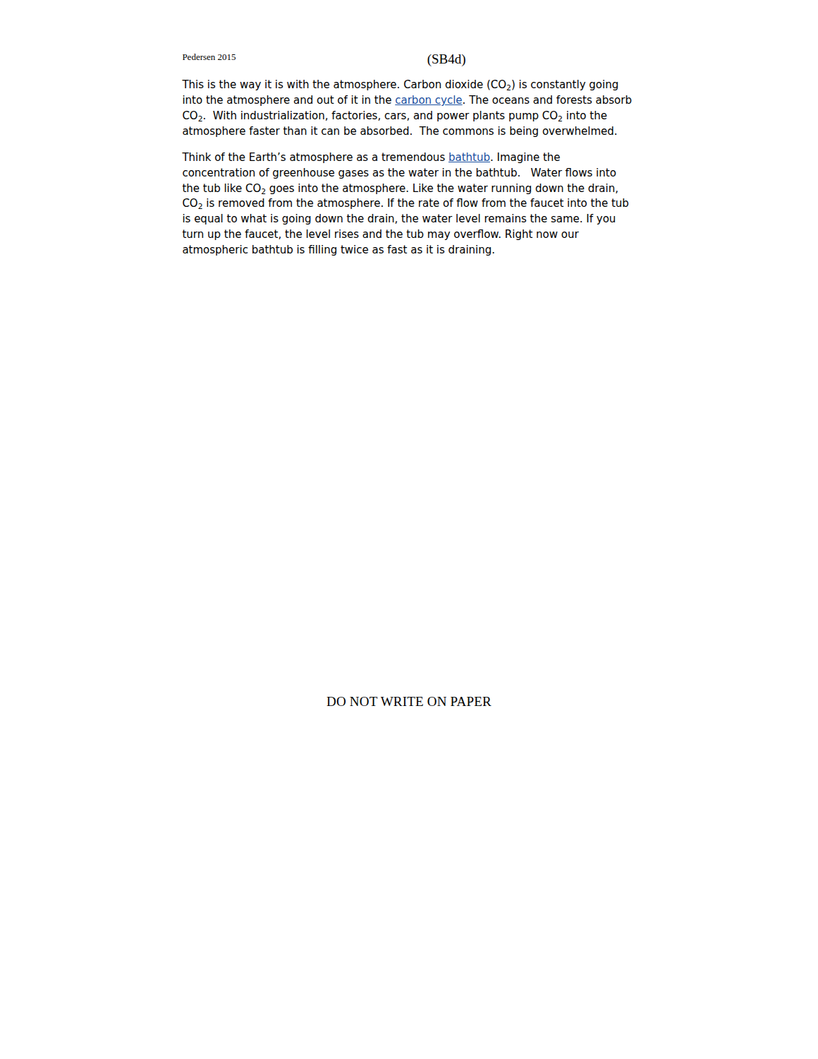Pedersen 2015
(SB4d)
This is the way it is with the atmosphere. Carbon dioxide (CO2) is constantly going into the atmosphere and out of it in the carbon cycle. The oceans and forests absorb CO2. With industrialization, factories, cars, and power plants pump CO2 into the atmosphere faster than it can be absorbed. The commons is being overwhelmed.
Think of the Earth’s atmosphere as a tremendous bathtub. Imagine the concentration of greenhouse gases as the water in the bathtub. Water flows into the tub like CO2 goes into the atmosphere. Like the water running down the drain, CO2 is removed from the atmosphere. If the rate of flow from the faucet into the tub is equal to what is going down the drain, the water level remains the same. If you turn up the faucet, the level rises and the tub may overflow. Right now our atmospheric bathtub is filling twice as fast as it is draining.
DO NOT WRITE ON PAPER